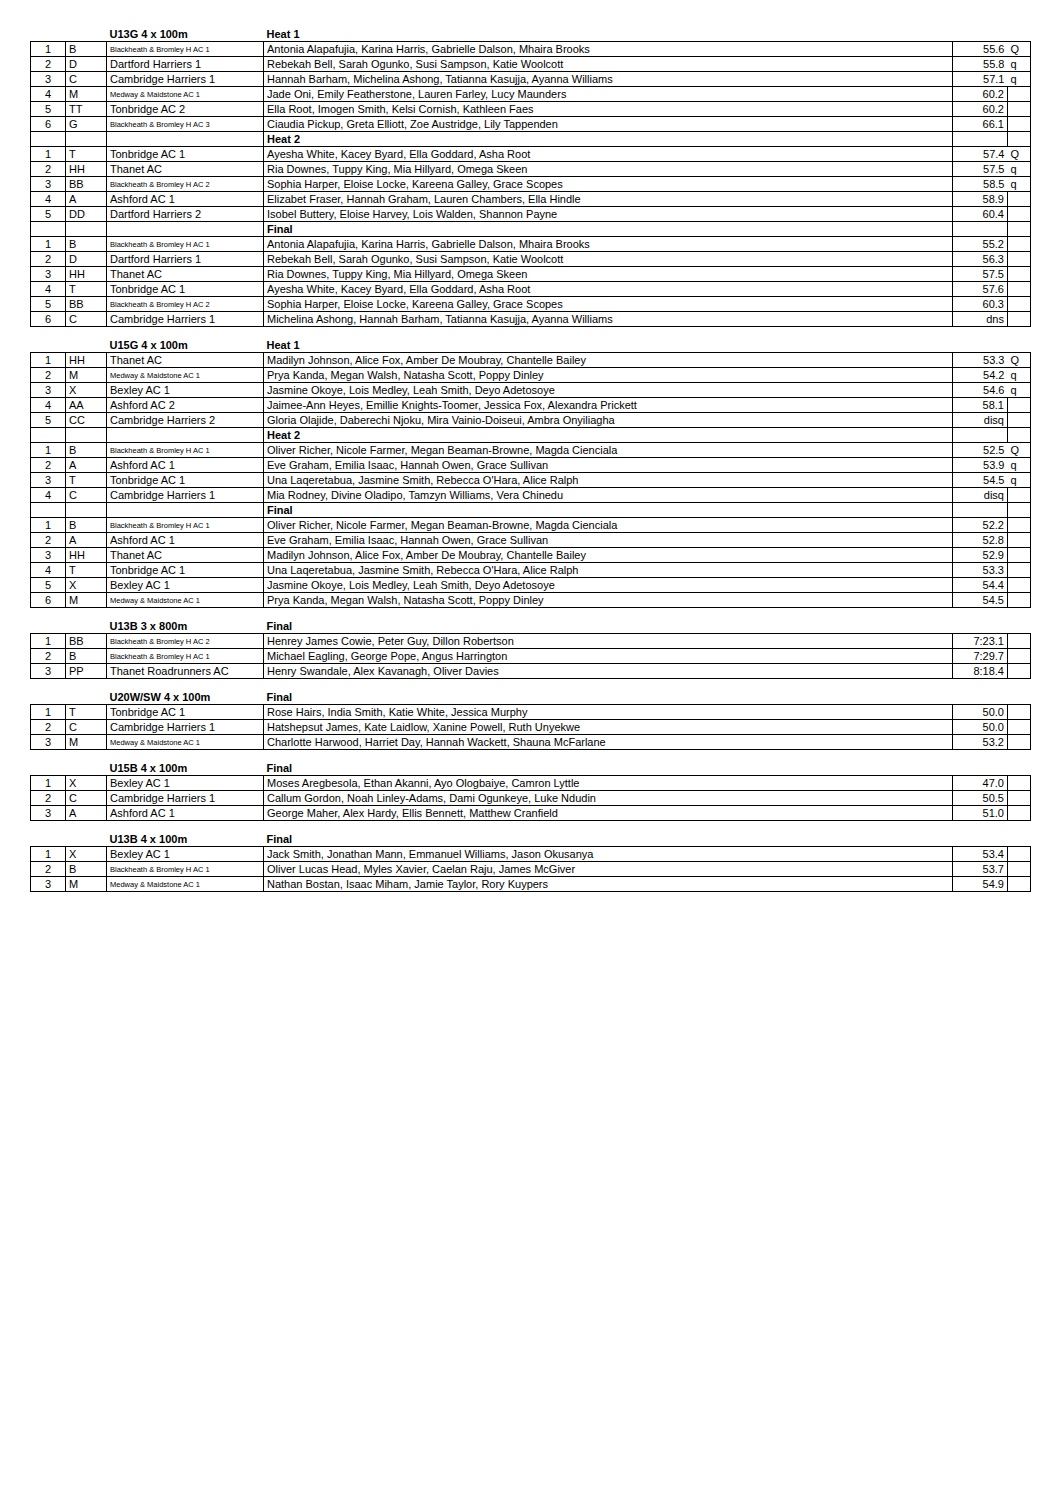| | | U13G 4 x 100m | Heat 1 | | |
| 1 | B | Blackheath & Bromley H AC 1 | Antonia Alapafujia, Karina Harris, Gabrielle Dalson, Mhaira Brooks | 55.6 | Q |
| 2 | D | Dartford Harriers 1 | Rebekah Bell, Sarah Ogunko, Susi Sampson, Katie Woolcott | 55.8 | q |
| 3 | C | Cambridge Harriers 1 | Hannah Barham, Michelina Ashong, Tatianna Kasujja, Ayanna Williams | 57.1 | q |
| 4 | M | Medway & Maidstone AC 1 | Jade Oni, Emily Featherstone, Lauren Farley, Lucy Maunders | 60.2 | |
| 5 | TT | Tonbridge AC 2 | Ella Root, Imogen Smith, Kelsi Cornish, Kathleen Faes | 60.2 | |
| 6 | G | Blackheath & Bromley H AC 3 | Ciaudia Pickup, Greta Elliott, Zoe Austridge, Lily Tappenden | 66.1 | |
| | | | Heat 2 | | |
| 1 | T | Tonbridge AC 1 | Ayesha White, Kacey Byard, Ella Goddard, Asha Root | 57.4 | Q |
| 2 | HH | Thanet AC | Ria Downes, Tuppy King, Mia Hillyard, Omega Skeen | 57.5 | q |
| 3 | BB | Blackheath & Bromley H AC 2 | Sophia Harper, Eloise Locke, Kareena Galley, Grace Scopes | 58.5 | q |
| 4 | A | Ashford AC 1 | Elizabet Fraser, Hannah Graham, Lauren Chambers, Ella Hindle | 58.9 | |
| 5 | DD | Dartford Harriers 2 | Isobel Buttery, Eloise Harvey, Lois Walden, Shannon Payne | 60.4 | |
| | | | Final | | |
| 1 | B | Blackheath & Bromley H AC 1 | Antonia Alapafujia, Karina Harris, Gabrielle Dalson, Mhaira Brooks | 55.2 | |
| 2 | D | Dartford Harriers 1 | Rebekah Bell, Sarah Ogunko, Susi Sampson, Katie Woolcott | 56.3 | |
| 3 | HH | Thanet AC | Ria Downes, Tuppy King, Mia Hillyard, Omega Skeen | 57.5 | |
| 4 | T | Tonbridge AC 1 | Ayesha White, Kacey Byard, Ella Goddard, Asha Root | 57.6 | |
| 5 | BB | Blackheath & Bromley H AC 2 | Sophia Harper, Eloise Locke, Kareena Galley, Grace Scopes | 60.3 | |
| 6 | C | Cambridge Harriers 1 | Michelina Ashong, Hannah Barham, Tatianna Kasujja, Ayanna Williams | dns | |
| | | U15G 4 x 100m | Heat 1 | | |
| 1 | HH | Thanet AC | Madilyn Johnson, Alice Fox, Amber De Moubray, Chantelle Bailey | 53.3 | Q |
| 2 | M | Medway & Maidstone AC 1 | Prya Kanda, Megan Walsh, Natasha Scott, Poppy Dinley | 54.2 | q |
| 3 | X | Bexley AC 1 | Jasmine Okoye, Lois Medley, Leah Smith, Deyo Adetosoye | 54.6 | q |
| 4 | AA | Ashford AC 2 | Jaimee-Ann Heyes, Emillie Knights-Toomer, Jessica Fox, Alexandra Prickett | 58.1 | |
| 5 | CC | Cambridge Harriers 2 | Gloria Olajide, Daberechi Njoku, Mira Vainio-Doiseui, Ambra Onyiliagha | disq | |
| | | | Heat 2 | | |
| 1 | B | Blackheath & Bromley H AC 1 | Oliver Richer, Nicole Farmer, Megan Beaman-Browne, Magda Cienciala | 52.5 | Q |
| 2 | A | Ashford AC 1 | Eve Graham, Emilia Isaac, Hannah Owen, Grace Sullivan | 53.9 | q |
| 3 | T | Tonbridge AC 1 | Una Laqeretabua, Jasmine Smith, Rebecca O'Hara, Alice Ralph | 54.5 | q |
| 4 | C | Cambridge Harriers 1 | Mia Rodney, Divine Oladipo, Tamzyn Williams, Vera Chinedu | disq | |
| | | | Final | | |
| 1 | B | Blackheath & Bromley H AC 1 | Oliver Richer, Nicole Farmer, Megan Beaman-Browne, Magda Cienciala | 52.2 | |
| 2 | A | Ashford AC 1 | Eve Graham, Emilia Isaac, Hannah Owen, Grace Sullivan | 52.8 | |
| 3 | HH | Thanet AC | Madilyn Johnson, Alice Fox, Amber De Moubray, Chantelle Bailey | 52.9 | |
| 4 | T | Tonbridge AC 1 | Una Laqeretabua, Jasmine Smith, Rebecca O'Hara, Alice Ralph | 53.3 | |
| 5 | X | Bexley AC 1 | Jasmine Okoye, Lois Medley, Leah Smith, Deyo Adetosoye | 54.4 | |
| 6 | M | Medway & Maidstone AC 1 | Prya Kanda, Megan Walsh, Natasha Scott, Poppy Dinley | 54.5 | |
| | | U13B 3 x 800m | Final | | |
| 1 | BB | Blackheath & Bromley H AC 2 | Henrey James Cowie, Peter Guy, Dillon Robertson | 7:23.1 | |
| 2 | B | Blackheath & Bromley H AC 1 | Michael Eagling, George Pope, Angus Harrington | 7:29.7 | |
| 3 | PP | Thanet Roadrunners AC | Henry Swandale, Alex Kavanagh, Oliver Davies | 8:18.4 | |
| | | U20W/SW 4 x 100m | Final | | |
| 1 | T | Tonbridge AC 1 | Rose Hairs, India Smith, Katie White, Jessica Murphy | 50.0 | |
| 2 | C | Cambridge Harriers 1 | Hatshepsut James, Kate Laidlow, Xanine Powell, Ruth Unyekwe | 50.0 | |
| 3 | M | Medway & Maidstone AC 1 | Charlotte Harwood, Harriet Day, Hannah Wackett, Shauna McFarlane | 53.2 | |
| | | U15B 4 x 100m | Final | | |
| 1 | X | Bexley AC 1 | Moses Aregbesola, Ethan Akanni, Ayo Ologbaiye, Camron Lyttle | 47.0 | |
| 2 | C | Cambridge Harriers 1 | Callum Gordon, Noah Linley-Adams, Dami Ogunkeye, Luke Ndudin | 50.5 | |
| 3 | A | Ashford AC 1 | George Maher, Alex Hardy, Ellis Bennett, Matthew Cranfield | 51.0 | |
| | | U13B 4 x 100m | Final | | |
| 1 | X | Bexley AC 1 | Jack Smith, Jonathan Mann, Emmanuel Williams, Jason Okusanya | 53.4 | |
| 2 | B | Blackheath & Bromley H AC 1 | Oliver Lucas Head, Myles Xavier, Caelan Raju, James McGiver | 53.7 | |
| 3 | M | Medway & Maidstone AC 1 | Nathan Bostan, Isaac Miham, Jamie Taylor, Rory Kuypers | 54.9 | |